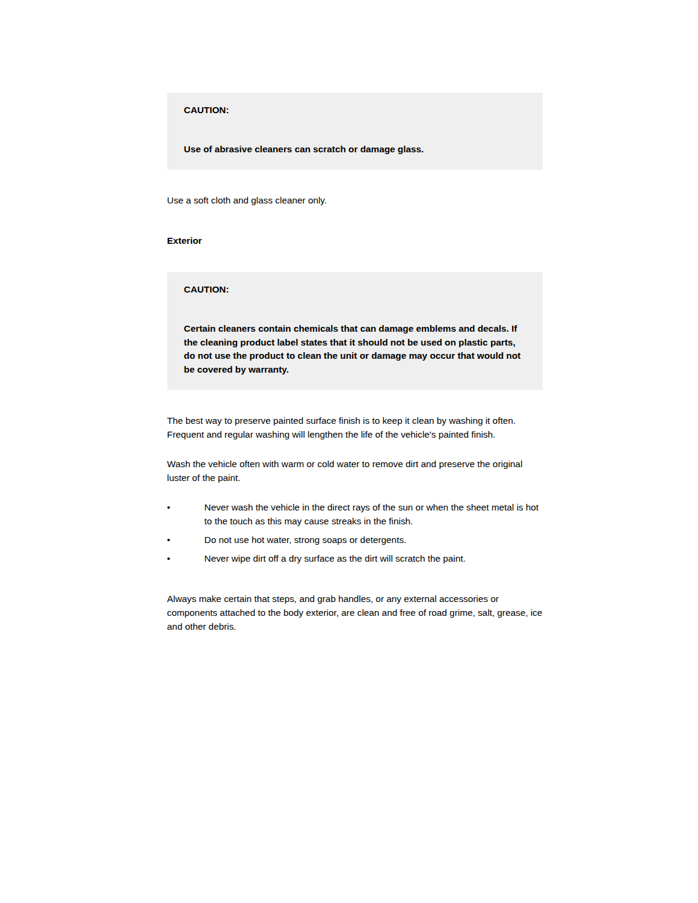CAUTION:
Use of abrasive cleaners can scratch or damage glass.
Use a soft cloth and glass cleaner only.
Exterior
CAUTION:
Certain cleaners contain chemicals that can damage emblems and decals. If the cleaning product label states that it should not be used on plastic parts, do not use the product to clean the unit or damage may occur that would not be covered by warranty.
The best way to preserve painted surface finish is to keep it clean by washing it often. Frequent and regular washing will lengthen the life of the vehicle's painted finish.
Wash the vehicle often with warm or cold water to remove dirt and preserve the original luster of the paint.
• Never wash the vehicle in the direct rays of the sun or when the sheet metal is hot to the touch as this may cause streaks in the finish.
• Do not use hot water, strong soaps or detergents.
• Never wipe dirt off a dry surface as the dirt will scratch the paint.
Always make certain that steps, and grab handles, or any external accessories or components attached to the body exterior, are clean and free of road grime, salt, grease, ice and other debris.